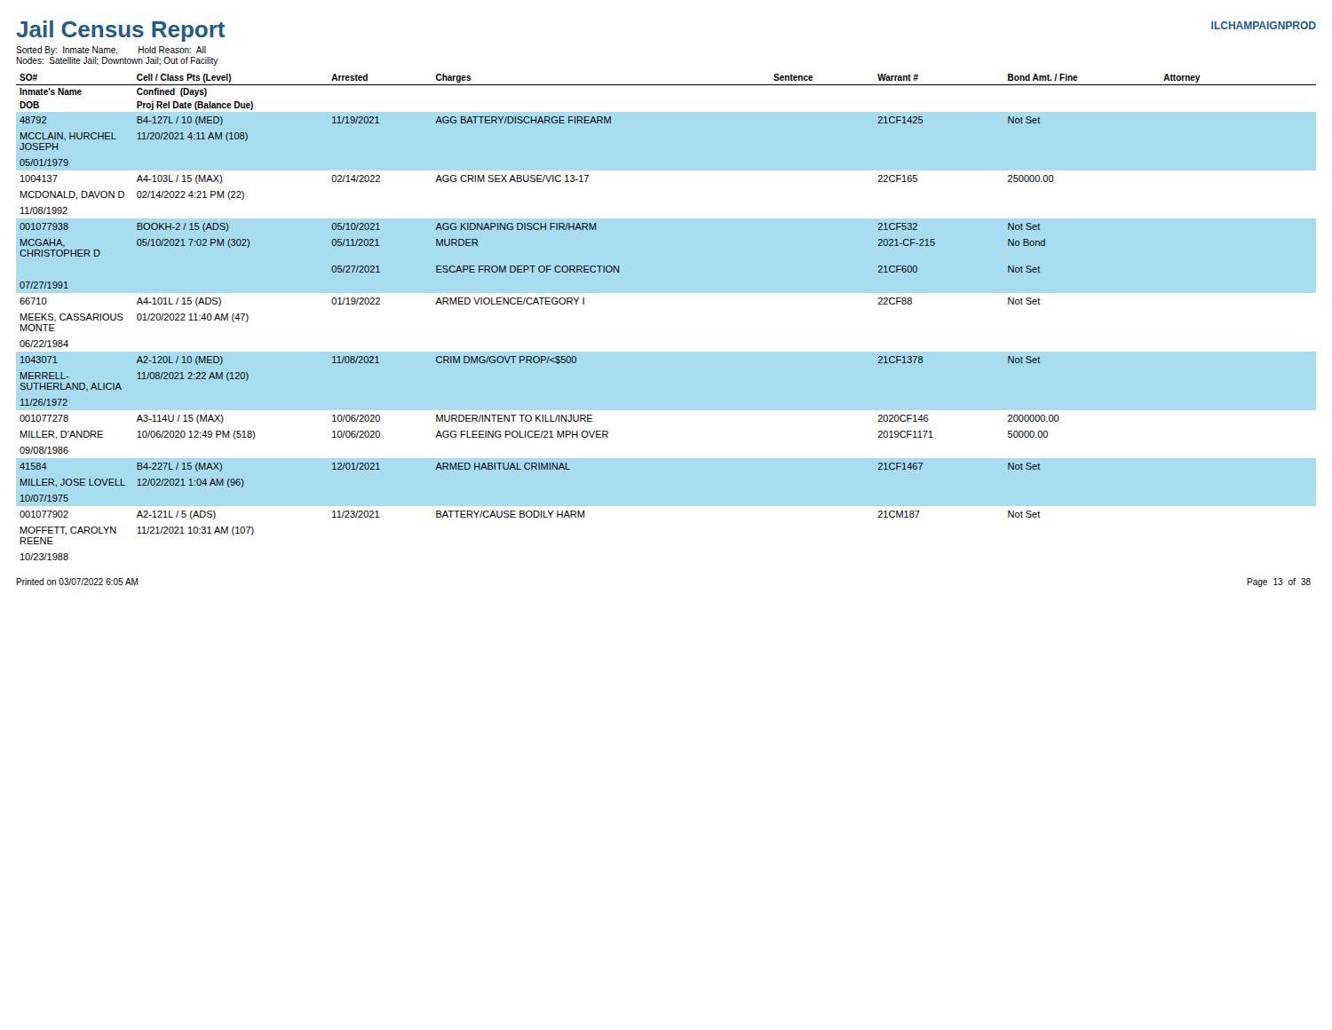ILCHAMPAIGNPROD
Jail Census Report
Sorted By: Inmate Name, Hold Reason: All
Nodes: Satellite Jail; Downtown Jail; Out of Facility
| SO# | Cell / Class Pts (Level) | Arrested | Charges | Sentence | Warrant # | Bond Amt. / Fine | Attorney |
| --- | --- | --- | --- | --- | --- | --- | --- |
| Inmate's Name | Confined (Days) | | | | | | |
| DOB | Proj Rel Date (Balance Due) | | | | | | |
| 48792 | B4-127L / 10 (MED) | 11/19/2021 | AGG BATTERY/DISCHARGE FIREARM | | 21CF1425 | Not Set | |
| MCCLAIN, HURCHEL JOSEPH | 11/20/2021 4:11 AM (108) | | | | | | |
| 05/01/1979 | | | | | | | |
| 1004137 | A4-103L / 15 (MAX) | 02/14/2022 | AGG CRIM SEX ABUSE/VIC 13-17 | | 22CF165 | 250000.00 | |
| MCDONALD, DAVON D | 02/14/2022 4:21 PM (22) | | | | | | |
| 11/08/1992 | | | | | | | |
| 001077938 | BOOKH-2 / 15 (ADS) | 05/10/2021 | AGG KIDNAPING DISCH FIR/HARM | | 21CF532 | Not Set | |
| MCGAHA, CHRISTOPHER D | 05/10/2021 7:02 PM (302) | 05/11/2021 | MURDER | | 2021-CF-215 | No Bond | |
| | | 05/27/2021 | ESCAPE FROM DEPT OF CORRECTION | | 21CF600 | Not Set | |
| 07/27/1991 | | | | | | | |
| 66710 | A4-101L / 15 (ADS) | 01/19/2022 | ARMED VIOLENCE/CATEGORY I | | 22CF88 | Not Set | |
| MEEKS, CASSARIOUS MONTE | 01/20/2022 11:40 AM (47) | | | | | | |
| 06/22/1984 | | | | | | | |
| 1043071 | A2-120L / 10 (MED) | 11/08/2021 | CRIM DMG/GOVT PROP/<$500 | | 21CF1378 | Not Set | |
| MERRELL-SUTHERLAND, ALICIA | 11/08/2021 2:22 AM (120) | | | | | | |
| 11/26/1972 | | | | | | | |
| 001077278 | A3-114U / 15 (MAX) | 10/06/2020 | MURDER/INTENT TO KILL/INJURE | | 2020CF146 | 2000000.00 | |
| MILLER, D'ANDRE | 10/06/2020 12:49 PM (518) | 10/06/2020 | AGG FLEEING POLICE/21 MPH OVER | | 2019CF1171 | 50000.00 | |
| 09/08/1986 | | | | | | | |
| 41584 | B4-227L / 15 (MAX) | 12/01/2021 | ARMED HABITUAL CRIMINAL | | 21CF1467 | Not Set | |
| MILLER, JOSE LOVELL | 12/02/2021 1:04 AM (96) | | | | | | |
| 10/07/1975 | | | | | | | |
| 001077902 | A2-121L / 5 (ADS) | 11/23/2021 | BATTERY/CAUSE BODILY HARM | | 21CM187 | Not Set | |
| MOFFETT, CAROLYN REENE | 11/21/2021 10:31 AM (107) | | | | | | |
| 10/23/1988 | | | | | | | |
Printed on 03/07/2022 6:05 AM Page13of38